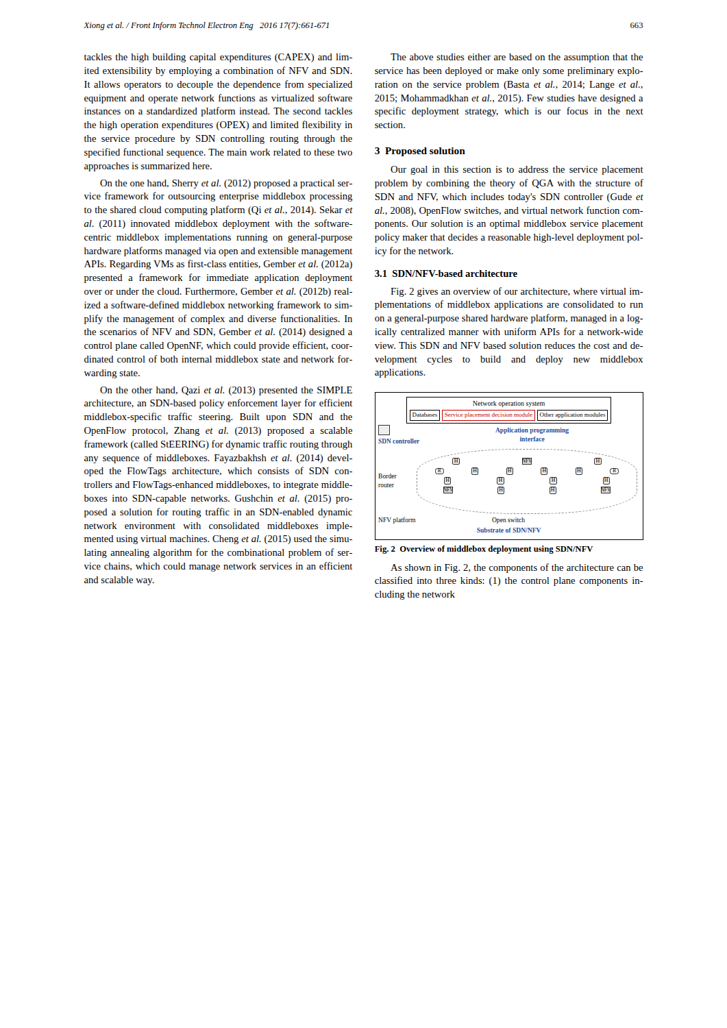Xiong et al. / Front Inform Technol Electron Eng 2016 17(7):661-671 663
tackles the high building capital expenditures (CAPEX) and limited extensibility by employing a combination of NFV and SDN. It allows operators to decouple the dependence from specialized equipment and operate network functions as virtualized software instances on a standardized platform instead. The second tackles the high operation expenditures (OPEX) and limited flexibility in the service procedure by SDN controlling routing through the specified functional sequence. The main work related to these two approaches is summarized here.
On the one hand, Sherry et al. (2012) proposed a practical service framework for outsourcing enterprise middlebox processing to the shared cloud computing platform (Qi et al., 2014). Sekar et al. (2011) innovated middlebox deployment with the software-centric middlebox implementations running on general-purpose hardware platforms managed via open and extensible management APIs. Regarding VMs as first-class entities, Gember et al. (2012a) presented a framework for immediate application deployment over or under the cloud. Furthermore, Gember et al. (2012b) realized a software-defined middlebox networking framework to simplify the management of complex and diverse functionalities. In the scenarios of NFV and SDN, Gember et al. (2014) designed a control plane called OpenNF, which could provide efficient, coordinated control of both internal middlebox state and network forwarding state.
On the other hand, Qazi et al. (2013) presented the SIMPLE architecture, an SDN-based policy enforcement layer for efficient middlebox-specific traffic steering. Built upon SDN and the OpenFlow protocol, Zhang et al. (2013) proposed a scalable framework (called StEERING) for dynamic traffic routing through any sequence of middleboxes. Fayazbakhsh et al. (2014) developed the FlowTags architecture, which consists of SDN controllers and FlowTags-enhanced middleboxes, to integrate middleboxes into SDN-capable networks. Gushchin et al. (2015) proposed a solution for routing traffic in an SDN-enabled dynamic network environment with consolidated middleboxes implemented using virtual machines. Cheng et al. (2015) used the simulating annealing algorithm for the combinational problem of service chains, which could manage network services in an efficient and scalable way.
The above studies either are based on the assumption that the service has been deployed or make only some preliminary exploration on the service problem (Basta et al., 2014; Lange et al., 2015; Mohammadkhan et al., 2015). Few studies have designed a specific deployment strategy, which is our focus in the next section.
3 Proposed solution
Our goal in this section is to address the service placement problem by combining the theory of QGA with the structure of SDN and NFV, which includes today's SDN controller (Gude et al., 2008), OpenFlow switches, and virtual network function components. Our solution is an optimal middlebox service placement policy maker that decides a reasonable high-level deployment policy for the network.
3.1 SDN/NFV-based architecture
Fig. 2 gives an overview of our architecture, where virtual implementations of middlebox applications are consolidated to run on a general-purpose shared hardware platform, managed in a logically centralized manner with uniform APIs for a network-wide view. This SDN and NFV based solution reduces the cost and development cycles to build and deploy new middlebox applications.
Network operation system
Databases
Service placement decision module
Other application modules
SDN controller
Application programming
interface
Border router
H
NFV
H
R
H
H
H
H
R
H
H
H
H
NFV
H
H
NFV
NFV platform
Open switch
Substrate of SDN/NFV
Fig. 2 Overview of middlebox deployment using SDN/NFV
As shown in Fig. 2, the components of the architecture can be classified into three kinds: (1) the control plane components including the network